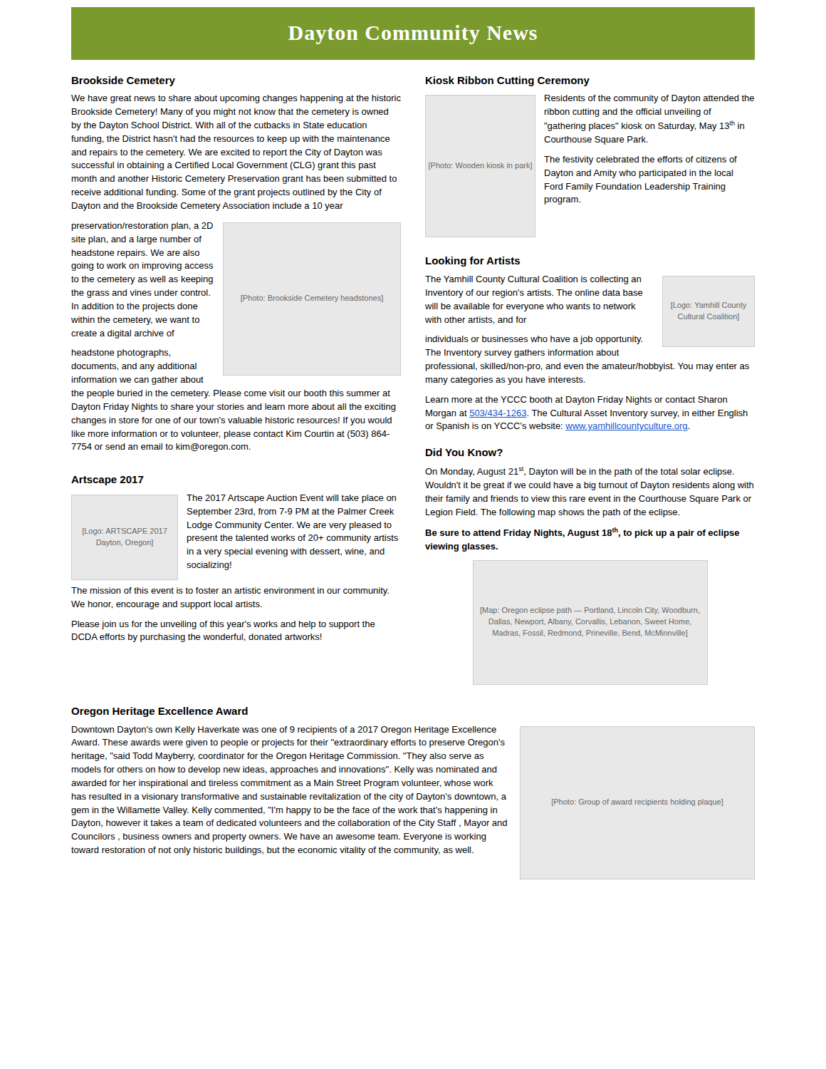Dayton Community News
Brookside Cemetery
We have great news to share about upcoming changes happening at the historic Brookside Cemetery! Many of you might not know that the cemetery is owned by the Dayton School District. With all of the cutbacks in State education funding, the District hasn't had the resources to keep up with the maintenance and repairs to the cemetery. We are excited to report the City of Dayton was successful in obtaining a Certified Local Government (CLG) grant this past month and another Historic Cemetery Preservation grant has been submitted to receive additional funding. Some of the grant projects outlined by the City of Dayton and the Brookside Cemetery Association include a 10 year
[Photo: Brookside Cemetery headstones]
preservation/restoration plan, a 2D site plan, and a large number of headstone repairs. We are also going to work on improving access to the cemetery as well as keeping the grass and vines under control. In addition to the projects done within the cemetery, we want to create a digital archive of
headstone photographs, documents, and any additional information we can gather about the people buried in the cemetery. Please come visit our booth this summer at Dayton Friday Nights to share your stories and learn more about all the exciting changes in store for one of our town's valuable historic resources! If you would like more information or to volunteer, please contact Kim Courtin at (503) 864-7754 or send an email to kim@oregon.com.
Artscape 2017
[Logo: ARTSCAPE 2017 Dayton, Oregon]
The 2017 Artscape Auction Event will take place on September 23rd, from 7-9 PM at the Palmer Creek Lodge Community Center. We are very pleased to present the talented works of 20+ community artists in a very special evening with dessert, wine, and socializing!
The mission of this event is to foster an artistic environment in our community. We honor, encourage and support local artists.
Please join us for the unveiling of this year's works and help to support the DCDA efforts by purchasing the wonderful, donated artworks!
Kiosk Ribbon Cutting Ceremony
[Photo: Wooden kiosk in park]
Residents of the community of Dayton attended the ribbon cutting and the official unveiling of "gathering places" kiosk on Saturday, May 13th in Courthouse Square Park.
The festivity celebrated the efforts of citizens of Dayton and Amity who participated in the local Ford Family Foundation Leadership Training program.
Looking for Artists
[Logo: Yamhill County Cultural Coalition]
The Yamhill County Cultural Coalition is collecting an Inventory of our region's artists. The online data base will be available for everyone who wants to network with other artists, and for
individuals or businesses who have a job opportunity. The Inventory survey gathers information about professional, skilled/non-pro, and even the amateur/hobbyist. You may enter as many categories as you have interests.
Learn more at the YCCC booth at Dayton Friday Nights or contact Sharon Morgan at 503/434-1263. The Cultural Asset Inventory survey, in either English or Spanish is on YCCC's website: www.yamhillcountyculture.org.
Did You Know?
On Monday, August 21st, Dayton will be in the path of the total solar eclipse. Wouldn't it be great if we could have a big turnout of Dayton residents along with their family and friends to view this rare event in the Courthouse Square Park or Legion Field. The following map shows the path of the eclipse.
Be sure to attend Friday Nights, August 18th, to pick up a pair of eclipse viewing glasses.
[Map: Oregon eclipse path — Portland, Lincoln City, Woodburn, Dallas, Newport, Albany, Corvallis, Lebanon, Sweet Home, Madras, Fossil, Redmond, Prineville, Bend, McMinnville]
Oregon Heritage Excellence Award
[Photo: Group of award recipients holding plaque]
Downtown Dayton's own Kelly Haverkate was one of 9 recipients of a 2017 Oregon Heritage Excellence Award. These awards were given to people or projects for their "extraordinary efforts to preserve Oregon's heritage, "said Todd Mayberry, coordinator for the Oregon Heritage Commission. "They also serve as models for others on how to develop new ideas, approaches and innovations". Kelly was nominated and awarded for her inspirational and tireless commitment as a Main Street Program volunteer, whose work has resulted in a visionary transformative and sustainable revitalization of the city of Dayton's downtown, a gem in the Willamette Valley. Kelly commented, "I'm happy to be the face of the work that's happening in Dayton, however it takes a team of dedicated volunteers and the collaboration of the City Staff , Mayor and Councilors , business owners and property owners. We have an awesome team. Everyone is working toward restoration of not only historic buildings, but the economic vitality of the community, as well.